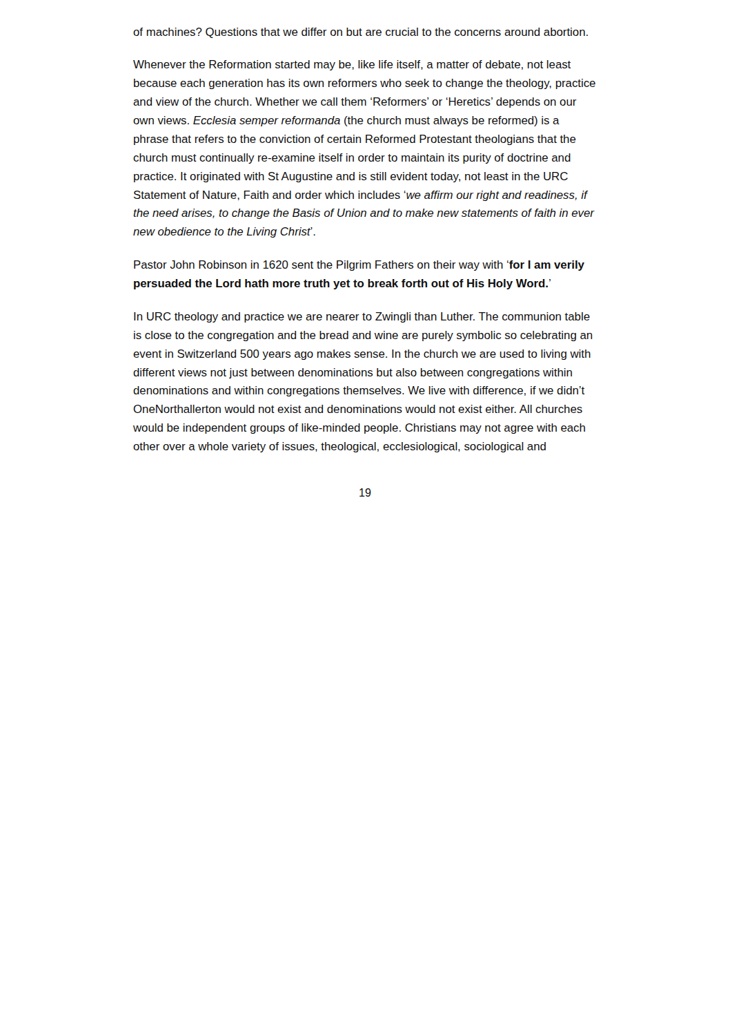of machines? Questions that we differ on but are crucial to the concerns around abortion.
Whenever the Reformation started may be, like life itself, a matter of debate, not least because each generation has its own reformers who seek to change the theology, practice and view of the church. Whether we call them ‘Reformers’ or ‘Heretics’ depends on our own views. Ecclesia semper reformanda (the church must always be reformed) is a phrase that refers to the conviction of certain Reformed Protestant theologians that the church must continually re-examine itself in order to maintain its purity of doctrine and practice. It originated with St Augustine and is still evident today, not least in the URC Statement of Nature, Faith and order which includes ‘we affirm our right and readiness, if the need arises, to change the Basis of Union and to make new statements of faith in ever new obedience to the Living Christ’.
Pastor John Robinson in 1620 sent the Pilgrim Fathers on their way with ‘for I am verily persuaded the Lord hath more truth yet to break forth out of His Holy Word.’
In URC theology and practice we are nearer to Zwingli than Luther. The communion table is close to the congregation and the bread and wine are purely symbolic so celebrating an event in Switzerland 500 years ago makes sense. In the church we are used to living with different views not just between denominations but also between congregations within denominations and within congregations themselves. We live with difference, if we didn’t OneNorthallerton would not exist and denominations would not exist either. All churches would be independent groups of like-minded people. Christians may not agree with each other over a whole variety of issues, theological, ecclesiological, sociological and
19